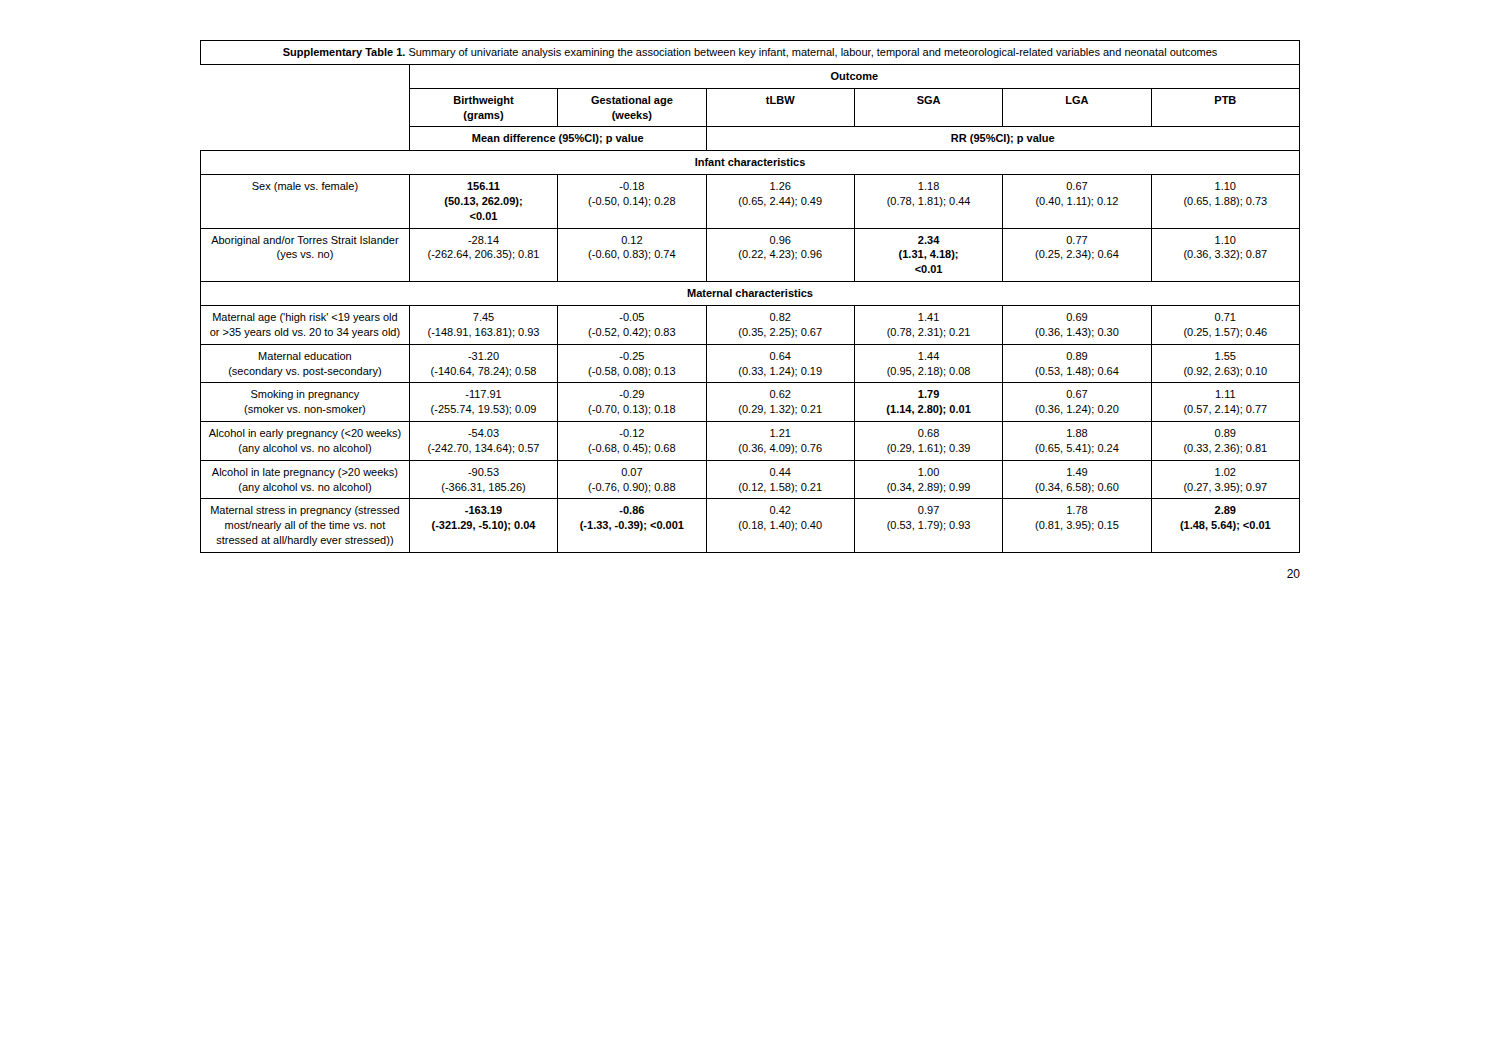| Supplementary Table 1. Summary of univariate analysis examining the association between key infant, maternal, labour, temporal and meteorological-related variables and neonatal outcomes |
| | Outcome |
| | Birthweight (grams) | Gestational age (weeks) | tLBW | SGA | LGA | PTB |
| | Mean difference (95%CI); p value | RR (95%CI); p value |
| Infant characteristics |
| Sex (male vs. female) | 156.11 (50.13, 262.09); <0.01 | -0.18 (-0.50, 0.14); 0.28 | 1.26 (0.65, 2.44); 0.49 | 1.18 (0.78, 1.81); 0.44 | 0.67 (0.40, 1.11); 0.12 | 1.10 (0.65, 1.88); 0.73 |
| Aboriginal and/or Torres Strait Islander (yes vs. no) | -28.14 (-262.64, 206.35); 0.81 | 0.12 (-0.60, 0.83); 0.74 | 0.96 (0.22, 4.23); 0.96 | 2.34 (1.31, 4.18); <0.01 | 0.77 (0.25, 2.34); 0.64 | 1.10 (0.36, 3.32); 0.87 |
| Maternal characteristics |
| Maternal age ('high risk' <19 years old or >35 years old vs. 20 to 34 years old) | 7.45 (-148.91, 163.81); 0.93 | -0.05 (-0.52, 0.42); 0.83 | 0.82 (0.35, 2.25); 0.67 | 1.41 (0.78, 2.31); 0.21 | 0.69 (0.36, 1.43); 0.30 | 0.71 (0.25, 1.57); 0.46 |
| Maternal education (secondary vs. post-secondary) | -31.20 (-140.64, 78.24); 0.58 | -0.25 (-0.58, 0.08); 0.13 | 0.64 (0.33, 1.24); 0.19 | 1.44 (0.95, 2.18); 0.08 | 0.89 (0.53, 1.48); 0.64 | 1.55 (0.92, 2.63); 0.10 |
| Smoking in pregnancy (smoker vs. non-smoker) | -117.91 (-255.74, 19.53); 0.09 | -0.29 (-0.70, 0.13); 0.18 | 0.62 (0.29, 1.32); 0.21 | 1.79 (1.14, 2.80); 0.01 | 0.67 (0.36, 1.24); 0.20 | 1.11 (0.57, 2.14); 0.77 |
| Alcohol in early pregnancy (<20 weeks) (any alcohol vs. no alcohol) | -54.03 (-242.70, 134.64); 0.57 | -0.12 (-0.68, 0.45); 0.68 | 1.21 (0.36, 4.09); 0.76 | 0.68 (0.29, 1.61); 0.39 | 1.88 (0.65, 5.41); 0.24 | 0.89 (0.33, 2.36); 0.81 |
| Alcohol in late pregnancy (>20 weeks) (any alcohol vs. no alcohol) | -90.53 (-366.31, 185.26) | 0.07 (-0.76, 0.90); 0.88 | 0.44 (0.12, 1.58); 0.21 | 1.00 (0.34, 2.89); 0.99 | 1.49 (0.34, 6.58); 0.60 | 1.02 (0.27, 3.95); 0.97 |
| Maternal stress in pregnancy (stressed most/nearly all of the time vs. not stressed at all/hardly ever stressed)) | -163.19 (-321.29, -5.10); 0.04 | -0.86 (-1.33, -0.39); <0.001 | 0.42 (0.18, 1.40); 0.40 | 0.97 (0.53, 1.79); 0.93 | 1.78 (0.81, 3.95); 0.15 | 2.89 (1.48, 5.64); <0.01 |
20